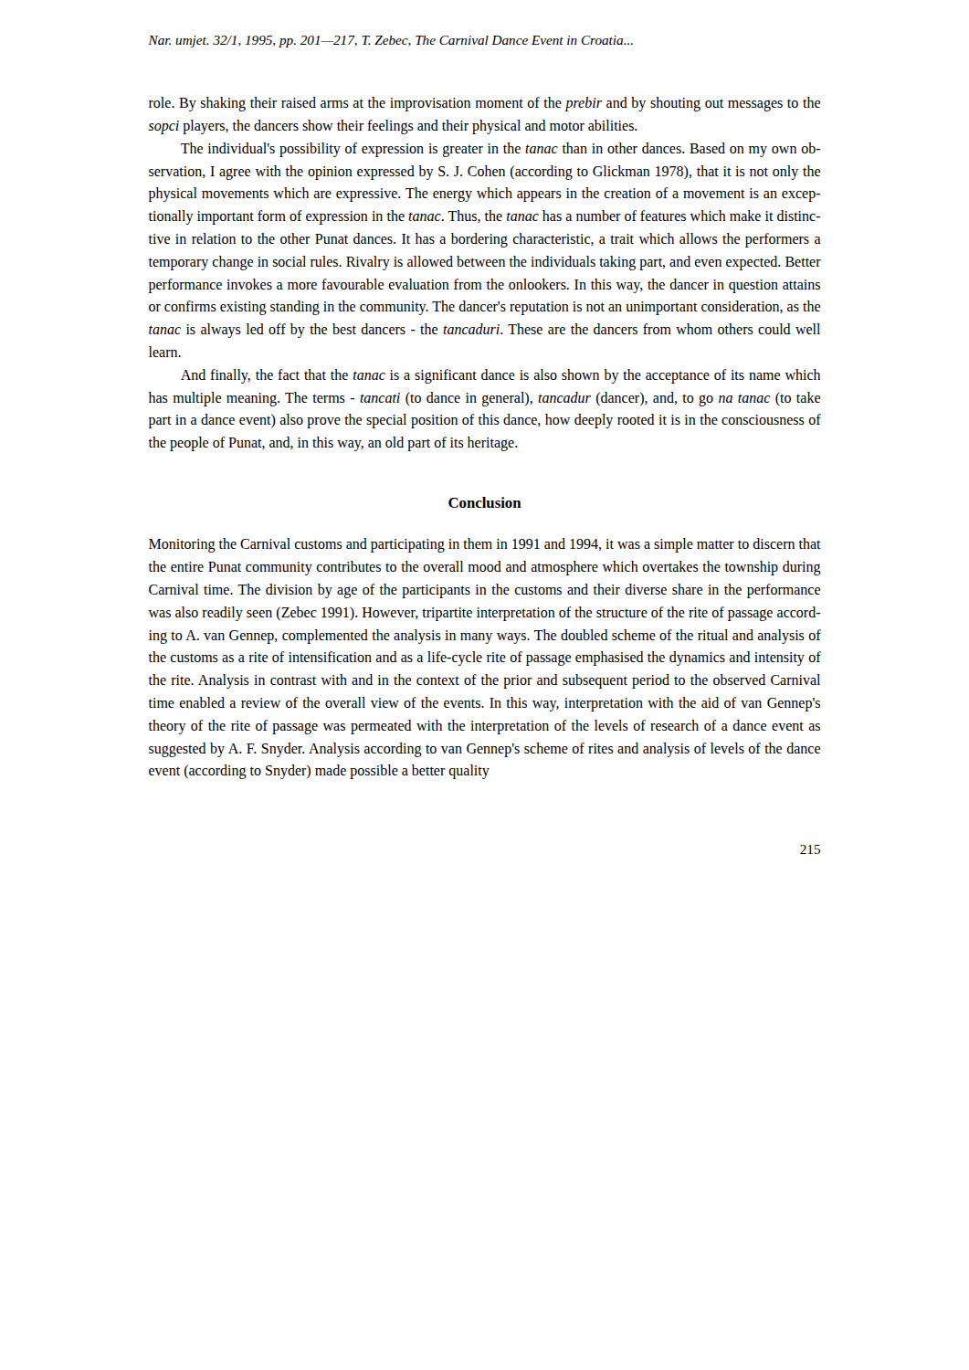Nar. umjet. 32/1, 1995, pp. 201—217, T. Zebec, The Carnival Dance Event in Croatia...
role. By shaking their raised arms at the improvisation moment of the prebir and by shouting out messages to the sopci players, the dancers show their feelings and their physical and motor abilities.
The individual's possibility of expression is greater in the tanac than in other dances. Based on my own observation, I agree with the opinion expressed by S. J. Cohen (according to Glickman 1978), that it is not only the physical movements which are expressive. The energy which appears in the creation of a movement is an exceptionally important form of expression in the tanac. Thus, the tanac has a number of features which make it distinctive in relation to the other Punat dances. It has a bordering characteristic, a trait which allows the performers a temporary change in social rules. Rivalry is allowed between the individuals taking part, and even expected. Better performance invokes a more favourable evaluation from the onlookers. In this way, the dancer in question attains or confirms existing standing in the community. The dancer's reputation is not an unimportant consideration, as the tanac is always led off by the best dancers - the tancaduri. These are the dancers from whom others could well learn.
And finally, the fact that the tanac is a significant dance is also shown by the acceptance of its name which has multiple meaning. The terms - tancati (to dance in general), tancadur (dancer), and, to go na tanac (to take part in a dance event) also prove the special position of this dance, how deeply rooted it is in the consciousness of the people of Punat, and, in this way, an old part of its heritage.
Conclusion
Monitoring the Carnival customs and participating in them in 1991 and 1994, it was a simple matter to discern that the entire Punat community contributes to the overall mood and atmosphere which overtakes the township during Carnival time. The division by age of the participants in the customs and their diverse share in the performance was also readily seen (Zebec 1991). However, tripartite interpretation of the structure of the rite of passage according to A. van Gennep, complemented the analysis in many ways. The doubled scheme of the ritual and analysis of the customs as a rite of intensification and as a life-cycle rite of passage emphasised the dynamics and intensity of the rite. Analysis in contrast with and in the context of the prior and subsequent period to the observed Carnival time enabled a review of the overall view of the events. In this way, interpretation with the aid of van Gennep's theory of the rite of passage was permeated with the interpretation of the levels of research of a dance event as suggested by A. F. Snyder. Analysis according to van Gennep's scheme of rites and analysis of levels of the dance event (according to Snyder) made possible a better quality
215